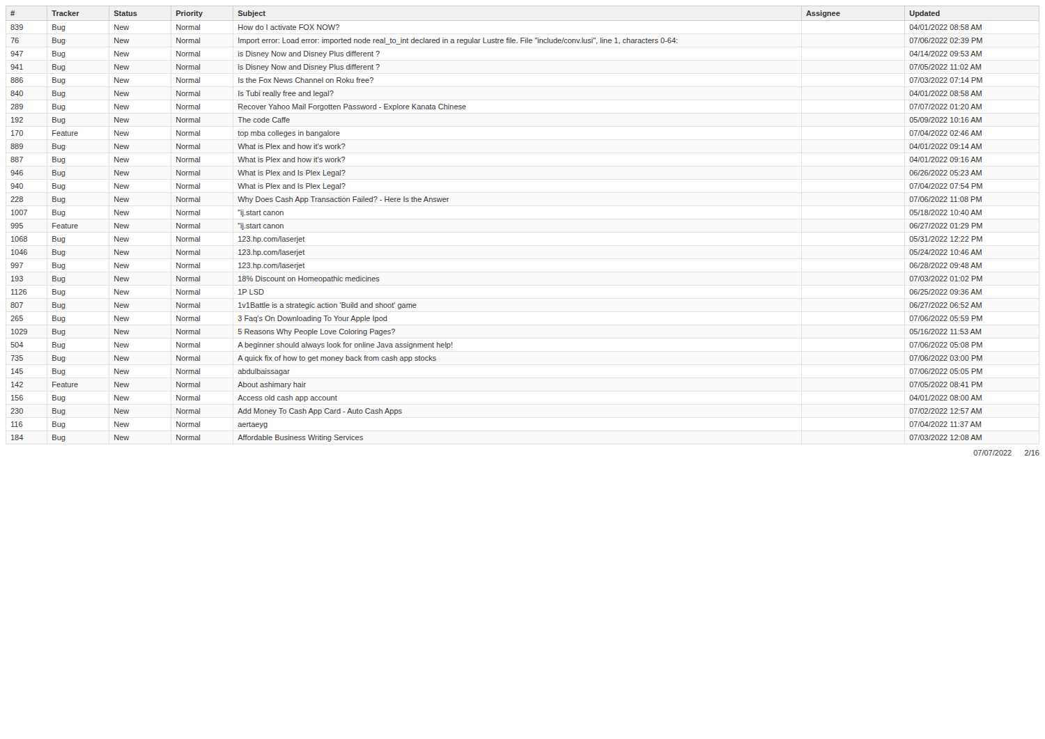| # | Tracker | Status | Priority | Subject | Assignee | Updated |
| --- | --- | --- | --- | --- | --- | --- |
| 839 | Bug | New | Normal | How do I activate FOX NOW? | | 04/01/2022 08:58 AM |
| 76 | Bug | New | Normal | Import error: Load error: imported node real_to_int declared in a regular Lustre file. File "include/conv.lusi", line 1, characters 0-64: | | 07/06/2022 02:39 PM |
| 947 | Bug | New | Normal | is Disney Now and Disney Plus different ? | | 04/14/2022 09:53 AM |
| 941 | Bug | New | Normal | is Disney Now and Disney Plus different ? | | 07/05/2022 11:02 AM |
| 886 | Bug | New | Normal | Is the Fox News Channel on Roku free? | | 07/03/2022 07:14 PM |
| 840 | Bug | New | Normal | Is Tubi really free and legal? | | 04/01/2022 08:58 AM |
| 289 | Bug | New | Normal | Recover Yahoo Mail Forgotten Password - Explore Kanata Chinese | | 07/07/2022 01:20 AM |
| 192 | Bug | New | Normal | The code Caffe | | 05/09/2022 10:16 AM |
| 170 | Feature | New | Normal | top mba colleges in bangalore | | 07/04/2022 02:46 AM |
| 889 | Bug | New | Normal | What is Plex and how it's work? | | 04/01/2022 09:14 AM |
| 887 | Bug | New | Normal | What is Plex and how it's work? | | 04/01/2022 09:16 AM |
| 946 | Bug | New | Normal | What is Plex and Is Plex Legal? | | 06/26/2022 05:23 AM |
| 940 | Bug | New | Normal | What is Plex and Is Plex Legal? | | 07/04/2022 07:54 PM |
| 228 | Bug | New | Normal | Why Does Cash App Transaction Failed? - Here Is the Answer | | 07/06/2022 11:08 PM |
| 1007 | Bug | New | Normal | "ij.start canon | | 05/18/2022 10:40 AM |
| 995 | Feature | New | Normal | "ij.start canon | | 06/27/2022 01:29 PM |
| 1068 | Bug | New | Normal | 123.hp.com/laserjet | | 05/31/2022 12:22 PM |
| 1046 | Bug | New | Normal | 123.hp.com/laserjet | | 05/24/2022 10:46 AM |
| 997 | Bug | New | Normal | 123.hp.com/laserjet | | 06/28/2022 09:48 AM |
| 193 | Bug | New | Normal | 18% Discount on Homeopathic medicines | | 07/03/2022 01:02 PM |
| 1126 | Bug | New | Normal | 1P LSD | | 06/25/2022 09:36 AM |
| 807 | Bug | New | Normal | 1v1Battle is a strategic action 'Build and shoot' game | | 06/27/2022 06:52 AM |
| 265 | Bug | New | Normal | 3 Faq's On Downloading To Your Apple Ipod | | 07/06/2022 05:59 PM |
| 1029 | Bug | New | Normal | 5 Reasons Why People Love Coloring Pages? | | 05/16/2022 11:53 AM |
| 504 | Bug | New | Normal | A beginner should always look for online Java assignment help! | | 07/06/2022 05:08 PM |
| 735 | Bug | New | Normal | A quick fix of how to get money back from cash app stocks | | 07/06/2022 03:00 PM |
| 145 | Bug | New | Normal | abdulbaissagar | | 07/06/2022 05:05 PM |
| 142 | Feature | New | Normal | About ashimary hair | | 07/05/2022 08:41 PM |
| 156 | Bug | New | Normal | Access old cash app account | | 04/01/2022 08:00 AM |
| 230 | Bug | New | Normal | Add Money To Cash App Card - Auto Cash Apps | | 07/02/2022 12:57 AM |
| 116 | Bug | New | Normal | aertaeyg | | 07/04/2022 11:37 AM |
| 184 | Bug | New | Normal | Affordable Business Writing Services | | 07/03/2022 12:08 AM |
07/07/2022 2/16